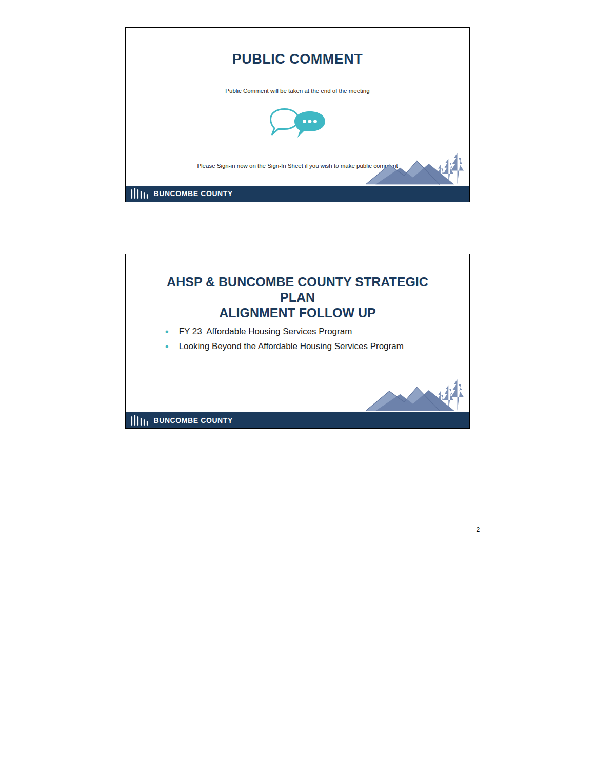PUBLIC COMMENT
Public Comment will be taken at the end of the meeting
Please Sign-in now on the Sign-In Sheet if you wish to make public comment
BUNCOMBE COUNTY
AHSP & BUNCOMBE COUNTY STRATEGIC PLAN
ALIGNMENT FOLLOW UP
FY 23 Affordable Housing Services Program
Looking Beyond the Affordable Housing Services Program
BUNCOMBE COUNTY
2